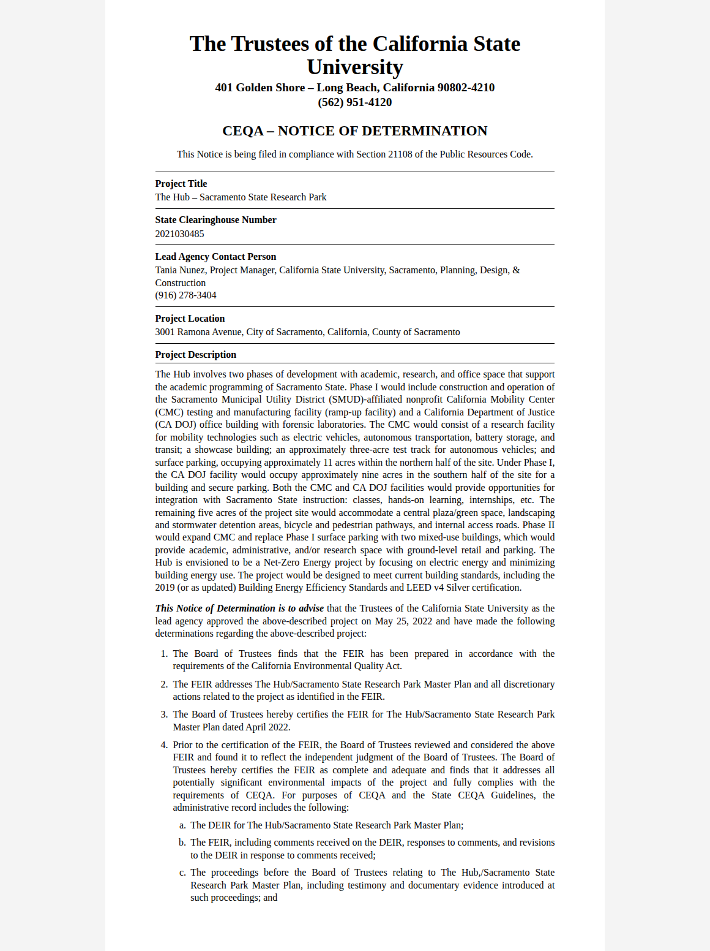The Trustees of the California State University
401 Golden Shore – Long Beach, California 90802-4210
(562) 951-4120
CEQA – NOTICE OF DETERMINATION
This Notice is being filed in compliance with Section 21108 of the Public Resources Code.
Project Title
The Hub – Sacramento State Research Park
State Clearinghouse Number
2021030485
Lead Agency Contact Person
Tania Nunez, Project Manager, California State University, Sacramento, Planning, Design, & Construction
(916) 278-3404
Project Location
3001 Ramona Avenue, City of Sacramento, California, County of Sacramento
Project Description
The Hub involves two phases of development with academic, research, and office space that support the academic programming of Sacramento State. Phase I would include construction and operation of the Sacramento Municipal Utility District (SMUD)-affiliated nonprofit California Mobility Center (CMC) testing and manufacturing facility (ramp-up facility) and a California Department of Justice (CA DOJ) office building with forensic laboratories. The CMC would consist of a research facility for mobility technologies such as electric vehicles, autonomous transportation, battery storage, and transit; a showcase building; an approximately three-acre test track for autonomous vehicles; and surface parking, occupying approximately 11 acres within the northern half of the site. Under Phase I, the CA DOJ facility would occupy approximately nine acres in the southern half of the site for a building and secure parking. Both the CMC and CA DOJ facilities would provide opportunities for integration with Sacramento State instruction: classes, hands-on learning, internships, etc. The remaining five acres of the project site would accommodate a central plaza/green space, landscaping and stormwater detention areas, bicycle and pedestrian pathways, and internal access roads. Phase II would expand CMC and replace Phase I surface parking with two mixed-use buildings, which would provide academic, administrative, and/or research space with ground-level retail and parking. The Hub is envisioned to be a Net-Zero Energy project by focusing on electric energy and minimizing building energy use. The project would be designed to meet current building standards, including the 2019 (or as updated) Building Energy Efficiency Standards and LEED v4 Silver certification.
This Notice of Determination is to advise that the Trustees of the California State University as the lead agency approved the above-described project on May 25, 2022 and have made the following determinations regarding the above-described project:
The Board of Trustees finds that the FEIR has been prepared in accordance with the requirements of the California Environmental Quality Act.
The FEIR addresses The Hub/Sacramento State Research Park Master Plan and all discretionary actions related to the project as identified in the FEIR.
The Board of Trustees hereby certifies the FEIR for The Hub/Sacramento State Research Park Master Plan dated April 2022.
Prior to the certification of the FEIR, the Board of Trustees reviewed and considered the above FEIR and found it to reflect the independent judgment of the Board of Trustees. The Board of Trustees hereby certifies the FEIR as complete and adequate and finds that it addresses all potentially significant environmental impacts of the project and fully complies with the requirements of CEQA. For purposes of CEQA and the State CEQA Guidelines, the administrative record includes the following:
The DEIR for The Hub/Sacramento State Research Park Master Plan;
The FEIR, including comments received on the DEIR, responses to comments, and revisions to the DEIR in response to comments received;
The proceedings before the Board of Trustees relating to The Hub,/Sacramento State Research Park Master Plan, including testimony and documentary evidence introduced at such proceedings; and